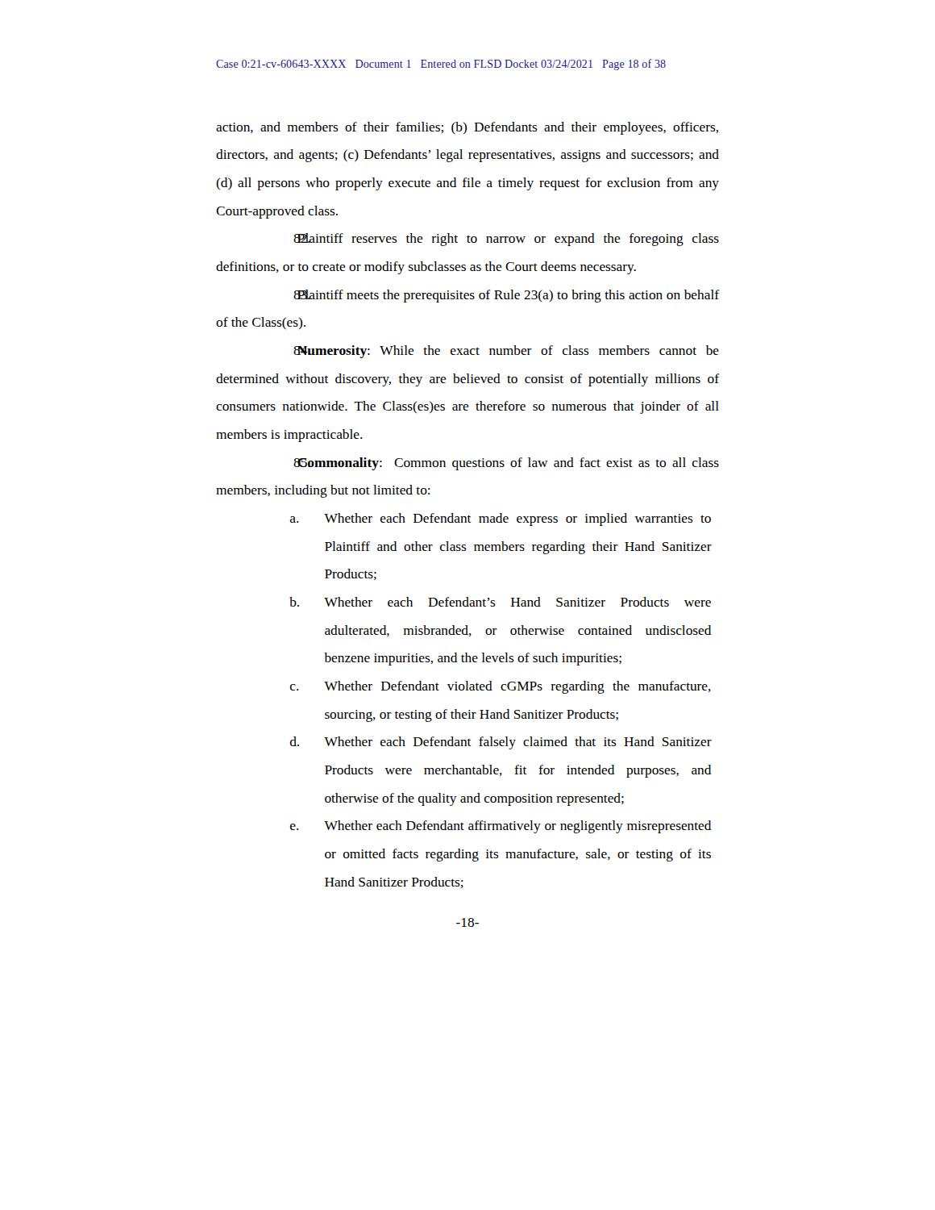Case 0:21-cv-60643-XXXX Document 1 Entered on FLSD Docket 03/24/2021 Page 18 of 38
action, and members of their families; (b) Defendants and their employees, officers, directors, and agents; (c) Defendants’ legal representatives, assigns and successors; and (d) all persons who properly execute and file a timely request for exclusion from any Court-approved class.
82. Plaintiff reserves the right to narrow or expand the foregoing class definitions, or to create or modify subclasses as the Court deems necessary.
83. Plaintiff meets the prerequisites of Rule 23(a) to bring this action on behalf of the Class(es).
84. Numerosity: While the exact number of class members cannot be determined without discovery, they are believed to consist of potentially millions of consumers nationwide. The Class(es)es are therefore so numerous that joinder of all members is impracticable.
85. Commonality: Common questions of law and fact exist as to all class members, including but not limited to:
a. Whether each Defendant made express or implied warranties to Plaintiff and other class members regarding their Hand Sanitizer Products;
b. Whether each Defendant’s Hand Sanitizer Products were adulterated, misbranded, or otherwise contained undisclosed benzene impurities, and the levels of such impurities;
c. Whether Defendant violated cGMPs regarding the manufacture, sourcing, or testing of their Hand Sanitizer Products;
d. Whether each Defendant falsely claimed that its Hand Sanitizer Products were merchantable, fit for intended purposes, and otherwise of the quality and composition represented;
e. Whether each Defendant affirmatively or negligently misrepresented or omitted facts regarding its manufacture, sale, or testing of its Hand Sanitizer Products;
-18-